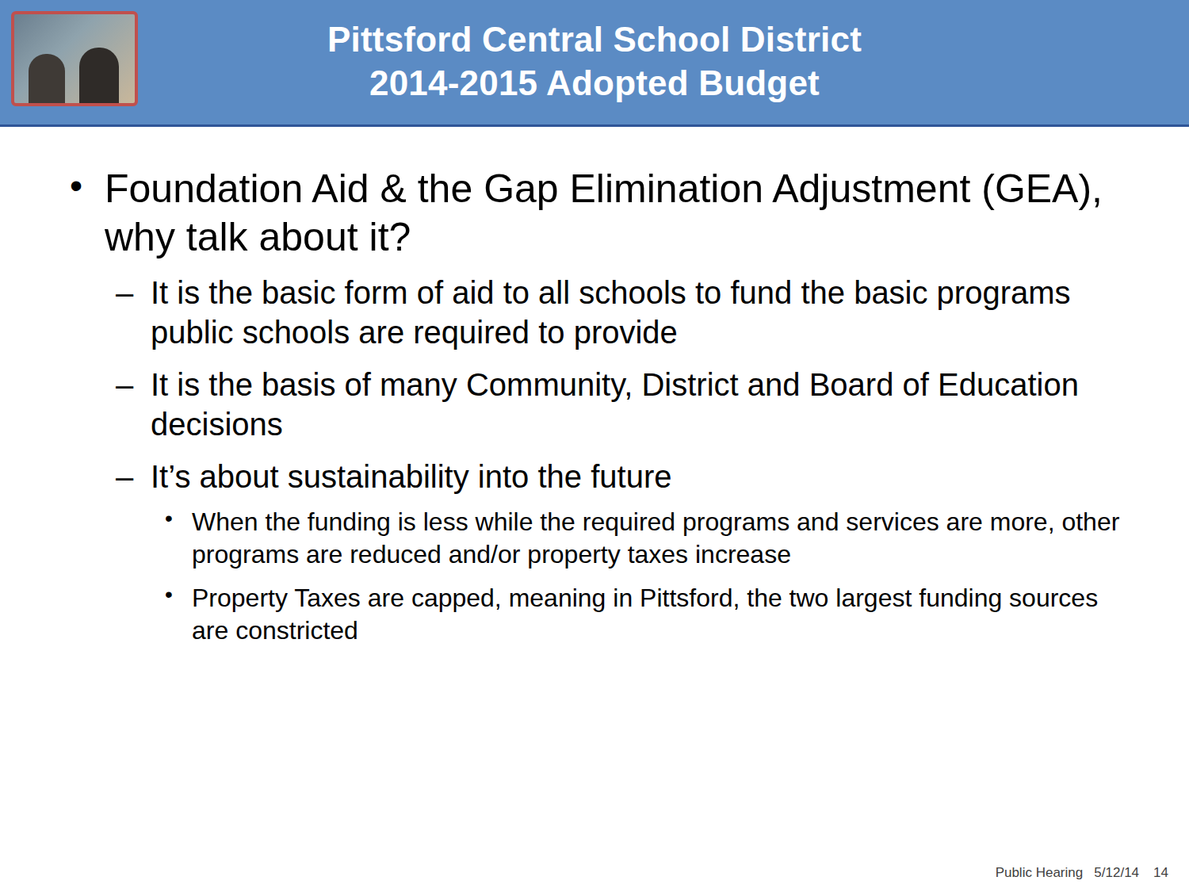Pittsford Central School District
2014-2015 Adopted Budget
Foundation Aid & the Gap Elimination Adjustment (GEA), why talk about it?
It is the basic form of aid to all schools to fund the basic programs public schools are required to provide
It is the basis of many Community, District and Board of Education decisions
It’s about sustainability into the future
When the funding is less while the required programs and services are more, other programs are reduced and/or property taxes increase
Property Taxes are capped, meaning in Pittsford, the two largest funding sources are constricted
Public Hearing 5/12/1414